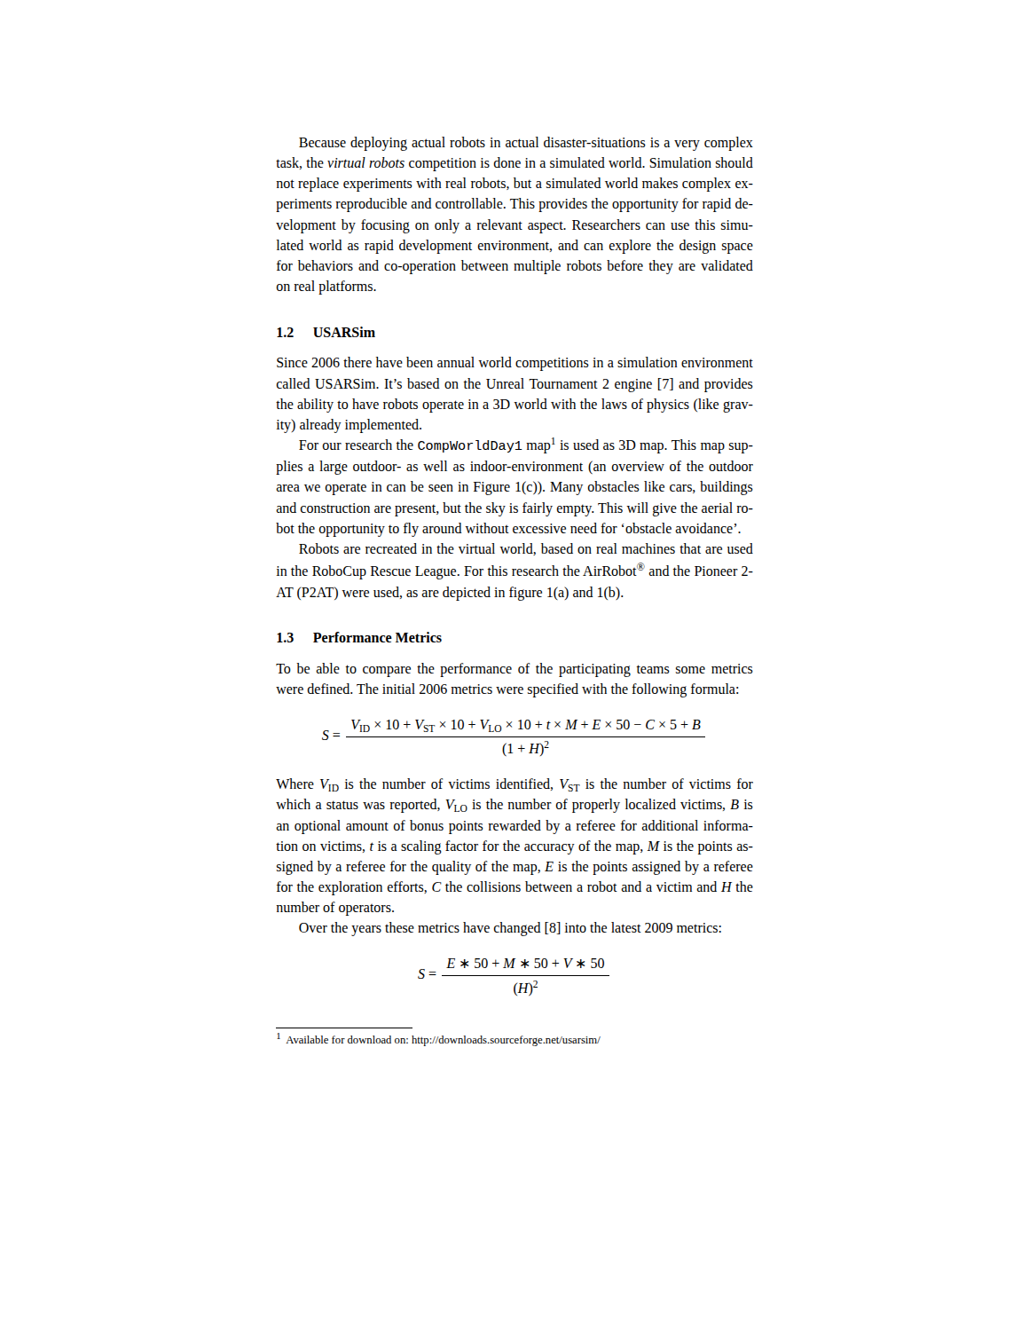Because deploying actual robots in actual disaster-situations is a very complex task, the virtual robots competition is done in a simulated world. Simulation should not replace experiments with real robots, but a simulated world makes complex experiments reproducible and controllable. This provides the opportunity for rapid development by focusing on only a relevant aspect. Researchers can use this simulated world as rapid development environment, and can explore the design space for behaviors and co-operation between multiple robots before they are validated on real platforms.
1.2 USARSim
Since 2006 there have been annual world competitions in a simulation environment called USARSim. It’s based on the Unreal Tournament 2 engine [7] and provides the ability to have robots operate in a 3D world with the laws of physics (like gravity) already implemented.
For our research the CompWorldDay1 map1 is used as 3D map. This map supplies a large outdoor- as well as indoor-environment (an overview of the outdoor area we operate in can be seen in Figure 1(c)). Many obstacles like cars, buildings and construction are present, but the sky is fairly empty. This will give the aerial robot the opportunity to fly around without excessive need for ‘obstacle avoidance’.
Robots are recreated in the virtual world, based on real machines that are used in the RoboCup Rescue League. For this research the AirRobot® and the Pioneer 2-AT (P2AT) were used, as are depicted in figure 1(a) and 1(b).
1.3 Performance Metrics
To be able to compare the performance of the participating teams some metrics were defined. The initial 2006 metrics were specified with the following formula:
S = VID × 10 + VST × 10 + VLO × 10 + t × M + E × 50 − C × 5 + B (1 + H)2
Where VID is the number of victims identified, VST is the number of victims for which a status was reported, VLO is the number of properly localized victims, B is an optional amount of bonus points rewarded by a referee for additional information on victims, t is a scaling factor for the accuracy of the map, M is the points assigned by a referee for the quality of the map, E is the points assigned by a referee for the exploration efforts, C the collisions between a robot and a victim and H the number of operators.
Over the years these metrics have changed [8] into the latest 2009 metrics:
S = E ∗ 50 + M ∗ 50 + V ∗ 50 (H)2
1 Available for download on: http://downloads.sourceforge.net/usarsim/